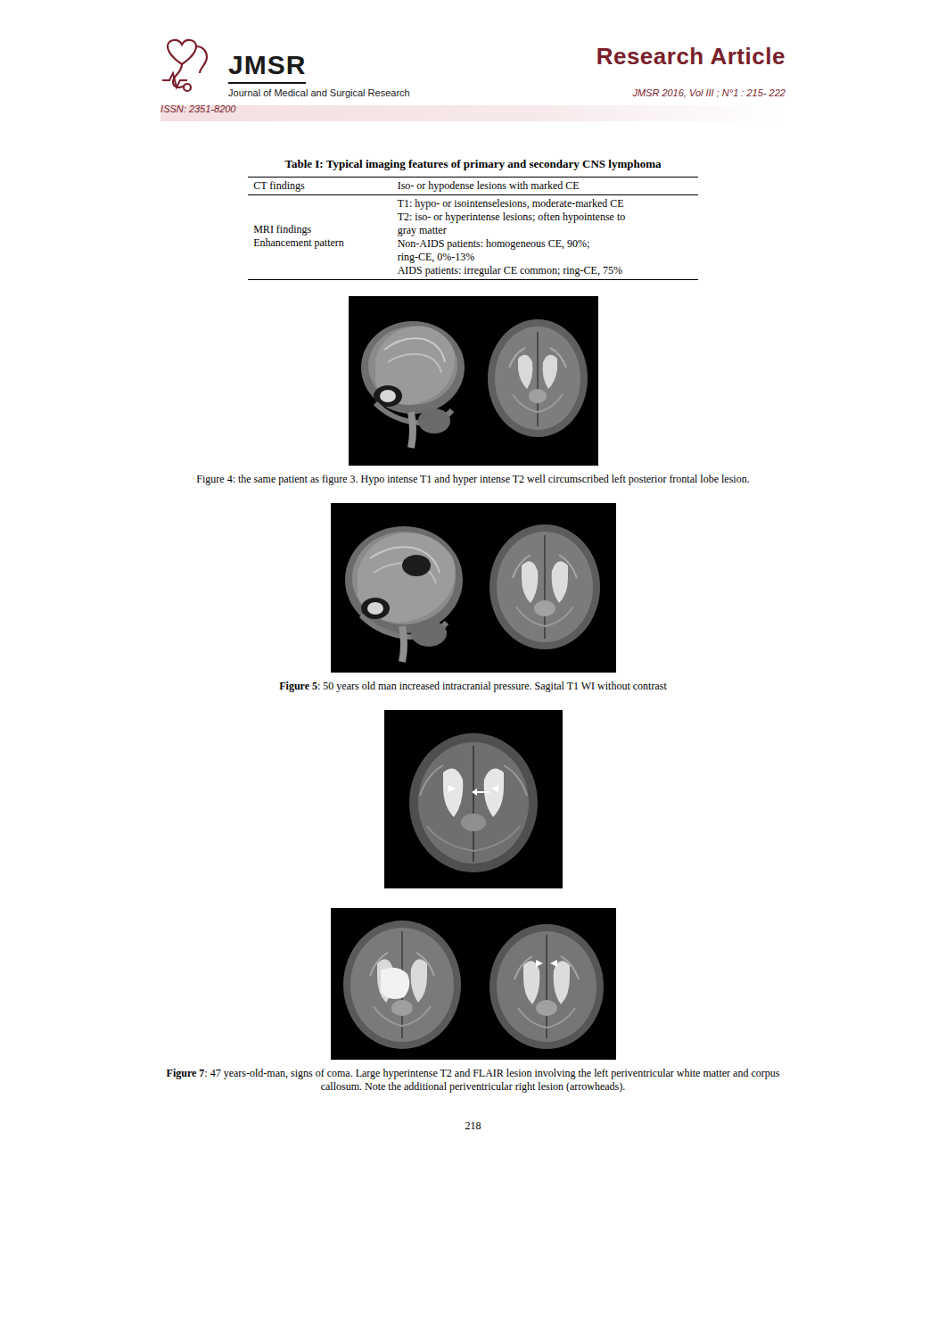Research Article
JMSR
Journal of Medical and Surgical Research
ISSN: 2351-8200
JMSR 2016, Vol III ; N°1 : 215- 222
Table I: Typical imaging features of primary and secondary CNS lymphoma
| CT findings | Iso- or hypodense lesions with marked CE |
| MRI findings Enhancement pattern | T1: hypo- or isointenselesions, moderate-marked CE T2: iso- or hyperintense lesions; often hypointense to gray matter Non-AIDS patients: homogeneous CE, 90%; ring-CE, 0%-13% AIDS patients: irregular CE common; ring-CE, 75% |
Figure 4: the same patient as figure 3. Hypo intense T1 and hyper intense T2 well circumscribed left posterior frontal lobe lesion.
Figure 5: 50 years old man increased intracranial pressure. Sagital T1 WI without contrast
Figure 7: 47 years-old-man, signs of coma. Large hyperintense T2 and FLAIR lesion involving the left periventricular white matter and corpus callosum. Note the additional periventricular right lesion (arrowheads).
218